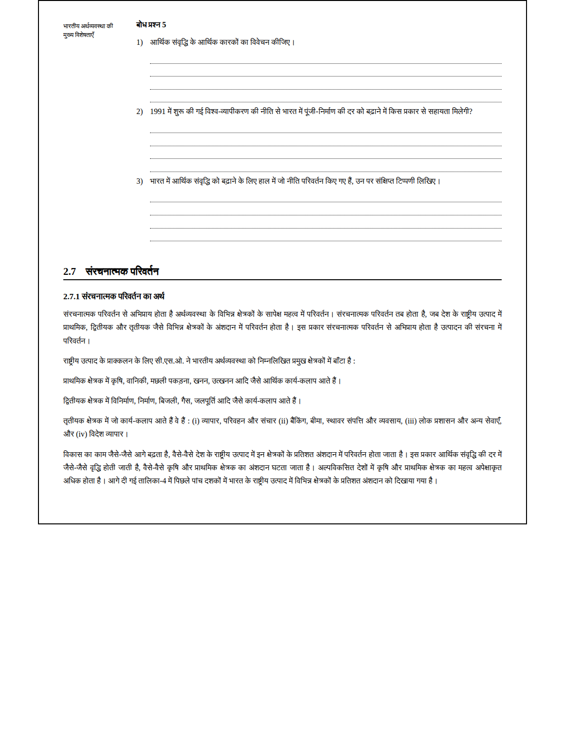भारतीय अर्थव्यवस्था की
मुख्य विशेषताएँ
बोध प्रश्न 5
1) आर्थिक संवृद्धि के आर्थिक कारकों का विवेचन कीजिए।
2) 1991 में शुरू की गई विश्व-व्यापीकरण की नीति से भारत में पूंजी-निर्माण की दर को बढ़ाने में किस प्रकार से सहायता मिलेगी?
3) भारत में आर्थिक संवृद्धि को बढ़ाने के लिए हाल में जो नीति परिवर्तन किए गए हैं, उन पर संक्षिप्त टिप्पणी लिखिए।
2.7संरचनात्मक परिवर्तन
2.7.1 संरचनात्मक परिवर्तन का अर्थ
संरचनात्मक परिवर्तन से अभिप्राय होता है अर्थव्यवस्था के विभिन्न क्षेत्रकों के सापेक्ष महत्व में परिवर्तन। संरचनात्मक परिवर्तन तब होता है, जब देश के राष्ट्रीय उत्पाद में प्राथमिक, द्वितीयक और तृतीयक जैसे विभिन्न क्षेत्रकों के अंशदान में परिवर्तन होता है। इस प्रकार संरचनात्मक परिवर्तन से अभिप्राय होता है उत्पादन की संरचना में परिवर्तन।
राष्ट्रीय उत्पाद के प्राक्कलन के लिए सी.एस.ओ. ने भारतीय अर्थव्यवस्था को निम्नलिखित प्रमुख क्षेत्रकों में बाँटा है :
प्राथमिक क्षेत्रक में कृषि, वानिकी, मछली पकड़ना, खनन, उत्खनन आदि जैसे आर्थिक कार्य-कलाप आते हैं।
द्वितीयक क्षेत्रक में विनिर्माण, निर्माण, बिजली, गैस, जलपूर्ति आदि जैसे कार्य-कलाप आते हैं।
तृतीयक क्षेत्रक में जो कार्य-कलाप आते हैं वे हैं : (i) व्यापार, परिवहन और संचार (ii) बैंकिंग, बीमा, स्थावर संपत्ति और व्यवसाय, (iii) लोक प्रशासन और अन्य सेवाएँ, और (iv) विदेश व्यापार।
विकास का काम जैसे-जैसे आगे बढ़ता है, वैसे-वैसे देश के राष्ट्रीय उत्पाद में इन क्षेत्रकों के प्रतिशत अंशदान में परिवर्तन होता जाता है। इस प्रकार आर्थिक संवृद्धि की दर में जैसे-जैसे वृद्धि होती जाती है, वैसे-वैसे कृषि और प्राथमिक क्षेत्रक का अंशदान घटता जाता है। अल्पविकसित देशों में कृषि और प्राथमिक क्षेत्रक का महत्व अपेक्षाकृत अधिक होता है। आगे दी गई तालिका-4 में पिछले पांच दशकों में भारत के राष्ट्रीय उत्पाद में विभिन्न क्षेत्रकों के प्रतिशत अंशदान को दिखाया गया है।